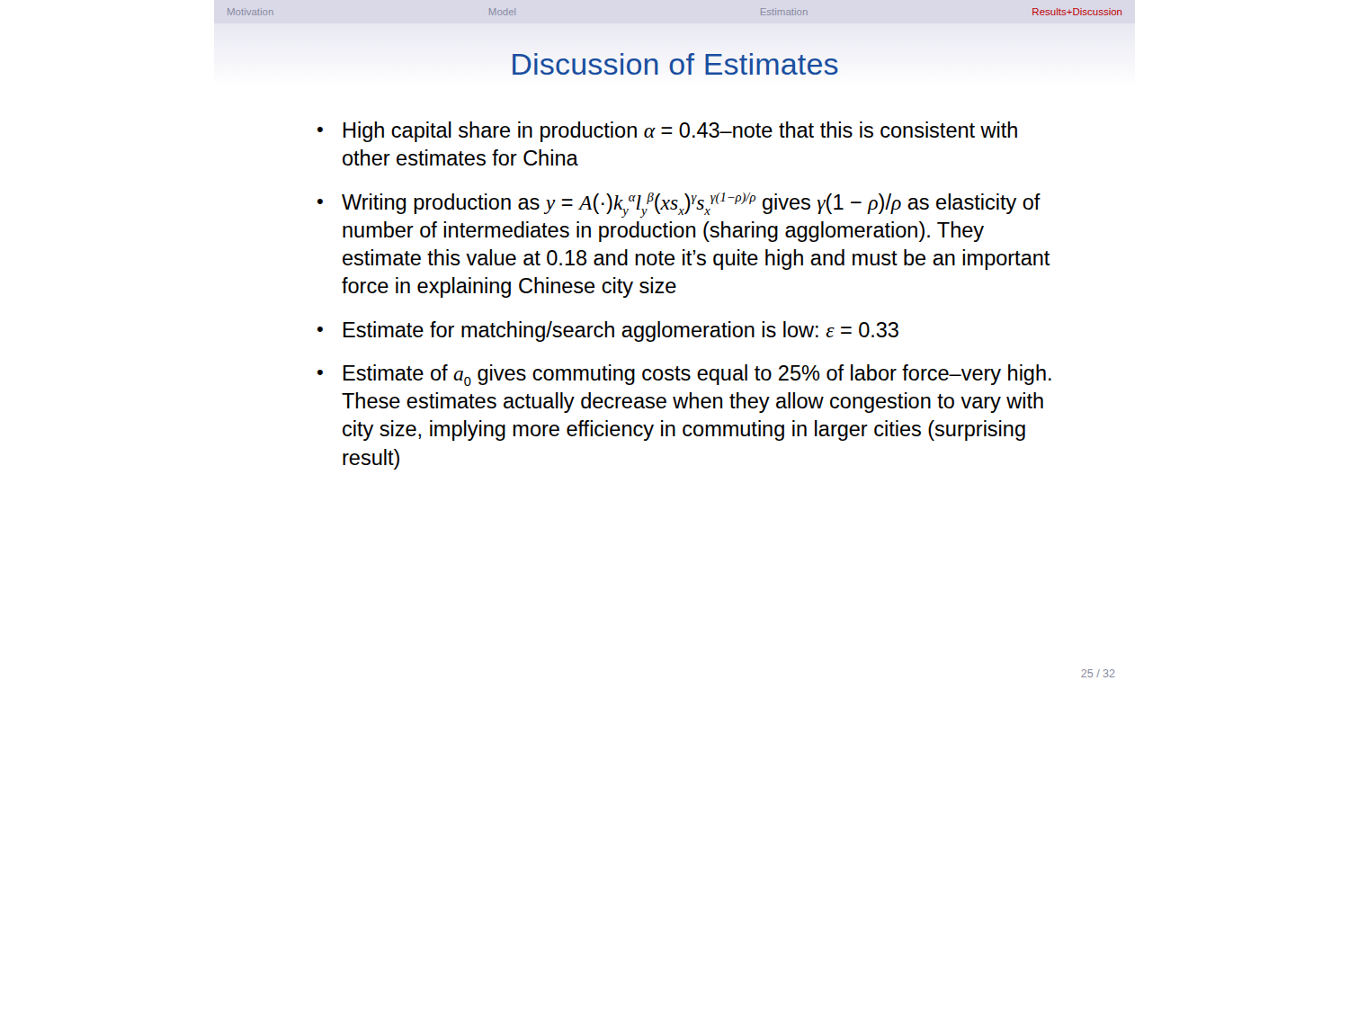Motivation
Model
Estimation
Results+Discussion
Discussion of Estimates
High capital share in production α = 0.43–note that this is consistent with other estimates for China
Writing production as y = A(·)kyαlyβ(xsx)γsxγ(1−ρ)/ρ gives γ(1 − ρ)/ρ as elasticity of number of intermediates in production (sharing agglomeration). They estimate this value at 0.18 and note it’s quite high and must be an important force in explaining Chinese city size
Estimate for matching/search agglomeration is low: ε = 0.33
Estimate of a0 gives commuting costs equal to 25% of labor force–very high. These estimates actually decrease when they allow congestion to vary with city size, implying more efficiency in commuting in larger cities (surprising result)
25 / 32